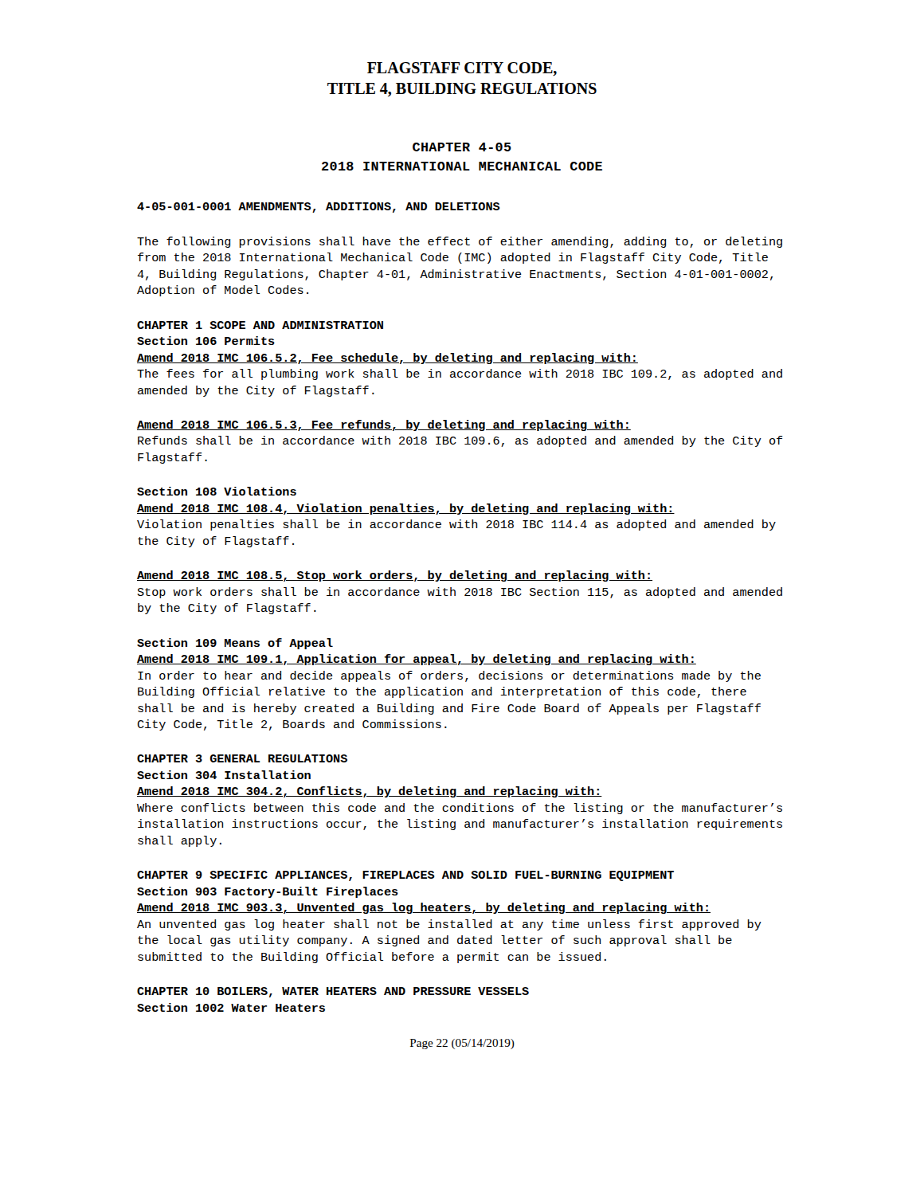FLAGSTAFF CITY CODE,
TITLE 4, BUILDING REGULATIONS
CHAPTER 4-05
2018 INTERNATIONAL MECHANICAL CODE
4-05-001-0001 AMENDMENTS, ADDITIONS, AND DELETIONS
The following provisions shall have the effect of either amending, adding to, or deleting from the 2018 International Mechanical Code (IMC) adopted in Flagstaff City Code, Title 4, Building Regulations, Chapter 4-01, Administrative Enactments, Section 4-01-001-0002, Adoption of Model Codes.
CHAPTER 1 SCOPE AND ADMINISTRATION
Section 106 Permits
Amend 2018 IMC 106.5.2, Fee schedule, by deleting and replacing with:
The fees for all plumbing work shall be in accordance with 2018 IBC 109.2, as adopted and amended by the City of Flagstaff.
Amend 2018 IMC 106.5.3, Fee refunds, by deleting and replacing with:
Refunds shall be in accordance with 2018 IBC 109.6, as adopted and amended by the City of Flagstaff.
Section 108 Violations
Amend 2018 IMC 108.4, Violation penalties, by deleting and replacing with:
Violation penalties shall be in accordance with 2018 IBC 114.4 as adopted and amended by the City of Flagstaff.
Amend 2018 IMC 108.5, Stop work orders, by deleting and replacing with:
Stop work orders shall be in accordance with 2018 IBC Section 115, as adopted and amended by the City of Flagstaff.
Section 109 Means of Appeal
Amend 2018 IMC 109.1, Application for appeal, by deleting and replacing with:
In order to hear and decide appeals of orders, decisions or determinations made by the Building Official relative to the application and interpretation of this code, there shall be and is hereby created a Building and Fire Code Board of Appeals per Flagstaff City Code, Title 2, Boards and Commissions.
CHAPTER 3 GENERAL REGULATIONS
Section 304 Installation
Amend 2018 IMC 304.2, Conflicts, by deleting and replacing with:
Where conflicts between this code and the conditions of the listing or the manufacturer’s installation instructions occur, the listing and manufacturer’s installation requirements shall apply.
CHAPTER 9 SPECIFIC APPLIANCES, FIREPLACES AND SOLID FUEL-BURNING EQUIPMENT
Section 903 Factory-Built Fireplaces
Amend 2018 IMC 903.3, Unvented gas log heaters, by deleting and replacing with:
An unvented gas log heater shall not be installed at any time unless first approved by the local gas utility company. A signed and dated letter of such approval shall be submitted to the Building Official before a permit can be issued.
CHAPTER 10 BOILERS, WATER HEATERS AND PRESSURE VESSELS
Section 1002 Water Heaters
Page 22 (05/14/2019)